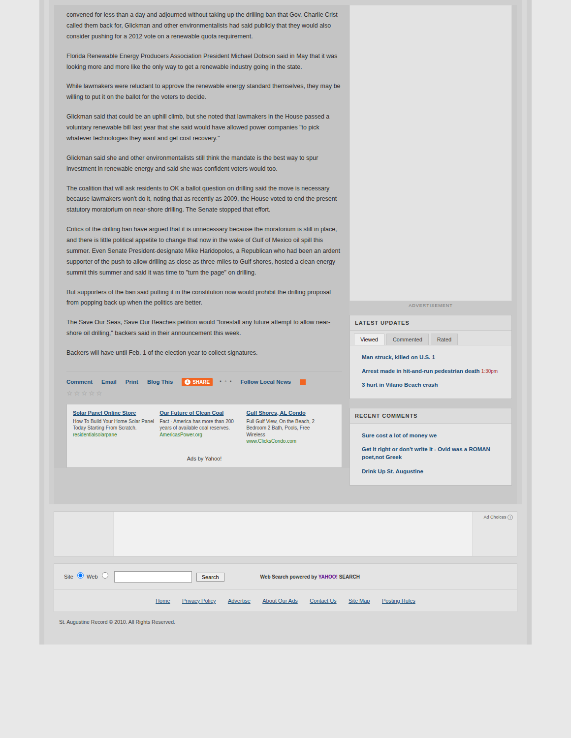convened for less than a day and adjourned without taking up the drilling ban that Gov. Charlie Crist called them back for, Glickman and other environmentalists had said publicly that they would also consider pushing for a 2012 vote on a renewable quota requirement.
Florida Renewable Energy Producers Association President Michael Dobson said in May that it was looking more and more like the only way to get a renewable industry going in the state.
While lawmakers were reluctant to approve the renewable energy standard themselves, they may be willing to put it on the ballot for the voters to decide.
Glickman said that could be an uphill climb, but she noted that lawmakers in the House passed a voluntary renewable bill last year that she said would have allowed power companies "to pick whatever technologies they want and get cost recovery."
Glickman said she and other environmentalists still think the mandate is the best way to spur investment in renewable energy and said she was confident voters would too.
The coalition that will ask residents to OK a ballot question on drilling said the move is necessary because lawmakers won't do it, noting that as recently as 2009, the House voted to end the present statutory moratorium on near-shore drilling. The Senate stopped that effort.
Critics of the drilling ban have argued that it is unnecessary because the moratorium is still in place, and there is little political appetite to change that now in the wake of Gulf of Mexico oil spill this summer. Even Senate President-designate Mike Haridopolos, a Republican who had been an ardent supporter of the push to allow drilling as close as three-miles to Gulf shores, hosted a clean energy summit this summer and said it was time to "turn the page" on drilling.
But supporters of the ban said putting it in the constitution now would prohibit the drilling proposal from popping back up when the politics are better.
The Save Our Seas, Save Our Beaches petition would "forestall any future attempt to allow near-shore oil drilling," backers said in their announcement this week.
Backers will have until Feb. 1 of the election year to collect signatures.
Comment Email Print Blog This
+SHARE
▪ ▫ ▪
Follow Local News
☆☆☆☆☆
Solar Panel Online Store How To Build Your Home Solar Panel Today Starting From Scratch.
residentialsolarpane
Our Future of Clean Coal Fact - America has more than 200 years of available coal reserves.
AmericasPower.org
Gulf Shores, AL Condo Full Gulf View, On the Beach, 2 Bedroom 2 Bath, Pools, Free Wireless
www.ClicksCondo.com
Ads by Yahoo!
ADVERTISEMENT
LATEST UPDATES
Viewed
Commented
Rated
Man struck, killed on U.S. 1
Arrest made in hit-and-run pedestrian death 1:30pm
3 hurt in Vilano Beach crash
RECENT COMMENTS
Sure cost a lot of money we
Get it right or don't write it - Ovid was a ROMAN poet,not Greek
Drink Up St. Augustine
Ad Choices i
Site Web Web Search powered by YAHOO! SEARCH
Home Privacy Policy Advertise About Our Ads Contact Us Site Map Posting Rules
St. Augustine Record © 2010. All Rights Reserved.